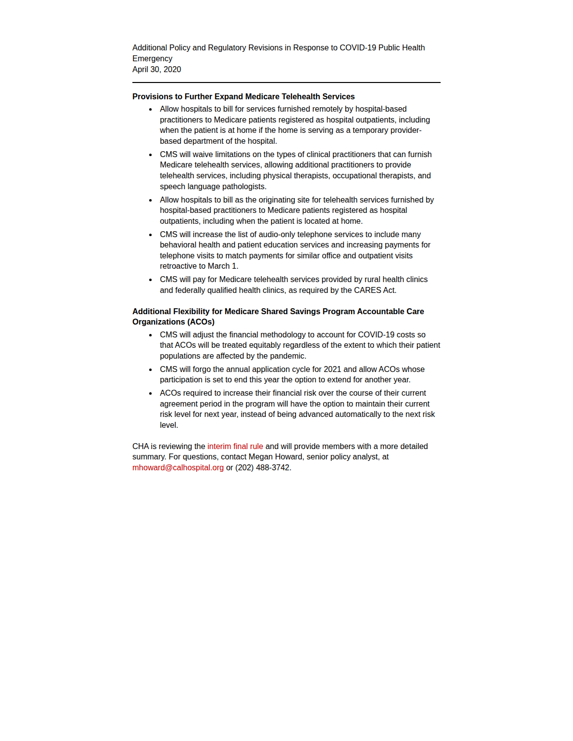Additional Policy and Regulatory Revisions in Response to COVID-19 Public Health Emergency
April 30, 2020
Provisions to Further Expand Medicare Telehealth Services
Allow hospitals to bill for services furnished remotely by hospital-based practitioners to Medicare patients registered as hospital outpatients, including when the patient is at home if the home is serving as a temporary provider-based department of the hospital.
CMS will waive limitations on the types of clinical practitioners that can furnish Medicare telehealth services, allowing additional practitioners to provide telehealth services, including physical therapists, occupational therapists, and speech language pathologists.
Allow hospitals to bill as the originating site for telehealth services furnished by hospital-based practitioners to Medicare patients registered as hospital outpatients, including when the patient is located at home.
CMS will increase the list of audio-only telephone services to include many behavioral health and patient education services and increasing payments for telephone visits to match payments for similar office and outpatient visits retroactive to March 1.
CMS will pay for Medicare telehealth services provided by rural health clinics and federally qualified health clinics, as required by the CARES Act.
Additional Flexibility for Medicare Shared Savings Program Accountable Care Organizations (ACOs)
CMS will adjust the financial methodology to account for COVID-19 costs so that ACOs will be treated equitably regardless of the extent to which their patient populations are affected by the pandemic.
CMS will forgo the annual application cycle for 2021 and allow ACOs whose participation is set to end this year the option to extend for another year.
ACOs required to increase their financial risk over the course of their current agreement period in the program will have the option to maintain their current risk level for next year, instead of being advanced automatically to the next risk level.
CHA is reviewing the interim final rule and will provide members with a more detailed summary. For questions, contact Megan Howard, senior policy analyst, at mhoward@calhospital.org or (202) 488-3742.